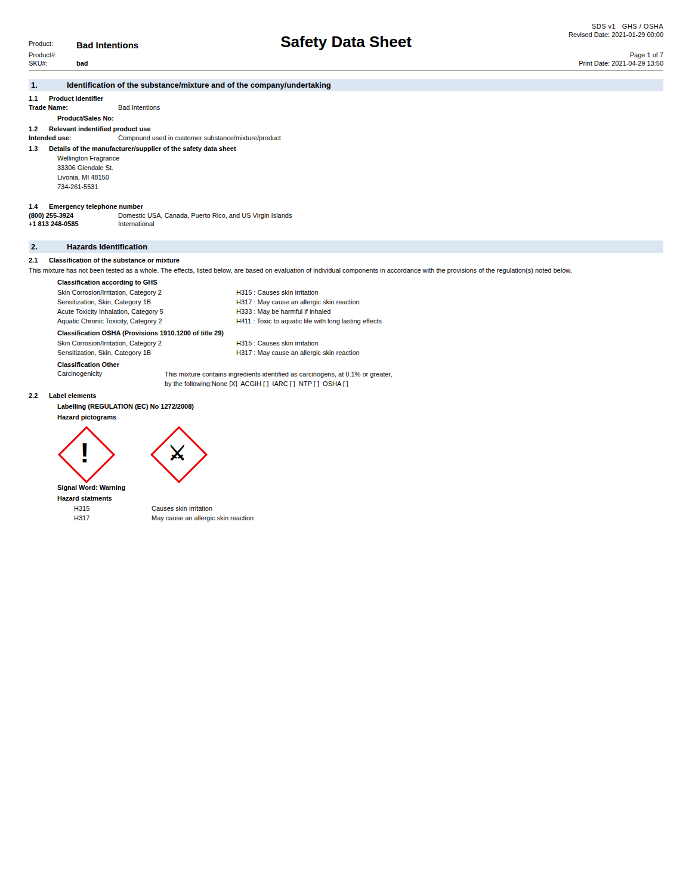SDS v1 GHS / OSHA
Safety Data Sheet
Revised Date: 2021-01-29 00:00
| Product: | Bad Intentions | |
| Product#: | | Page 1 of 7 |
| SKU#: | bad | Print Date: 2021-04-29 13:50 |
1. Identification of the substance/mixture and of the company/undertaking
1.1 Product identifier
Trade Name:
Bad Intentions
Product/Sales No:
1.2 Relevant indentified product use
Intended use:
Compound used in customer substance/mixture/product
1.3 Details of the manufacturer/supplier of the safety data sheet
Wellington Fragrance
33306 Glendale St.
Livonia, MI 48150
734-261-5531
1.4 Emergency telephone number
(800) 255-3924
Domestic USA, Canada, Puerto Rico, and US Virgin Islands
+1 813 248-0585
International
2. Hazards Identification
2.1 Classification of the substance or mixture
This mixture has not been tested as a whole. The effects, listed below, are based on evaluation of individual components in accordance with the provisions of the regulation(s) noted below.
Classification according to GHS
| Skin Corrosion/Irritation, Category 2 | H315 : Causes skin irritation |
| Sensitization, Skin, Category 1B | H317 : May cause an allergic skin reaction |
| Acute Toxicity Inhalation, Category 5 | H333 : May be harmful if inhaled |
| Aquatic Chronic Toxicity, Category 2 | H411 : Toxic to aquatic life with long lasting effects |
Classification OSHA (Provisions 1910.1200 of title 29)
| Skin Corrosion/Irritation, Category 2 | H315 : Causes skin irritation |
| Sensitization, Skin, Category 1B | H317 : May cause an allergic skin reaction |
Classification Other
Carcinogenicity
This mixture contains ingredients identified as carcinogens, at 0.1% or greater,
by the following:None [X] ACGIH [ ] IARC [ ] NTP [ ] OSHA [ ]
2.2 Label elements
Labelling (REGULATION (EC) No 1272/2008)
Hazard pictograms
! ⚔
Signal Word: Warning
Hazard statments
| H315 | Causes skin irritation |
| H317 | May cause an allergic skin reaction |